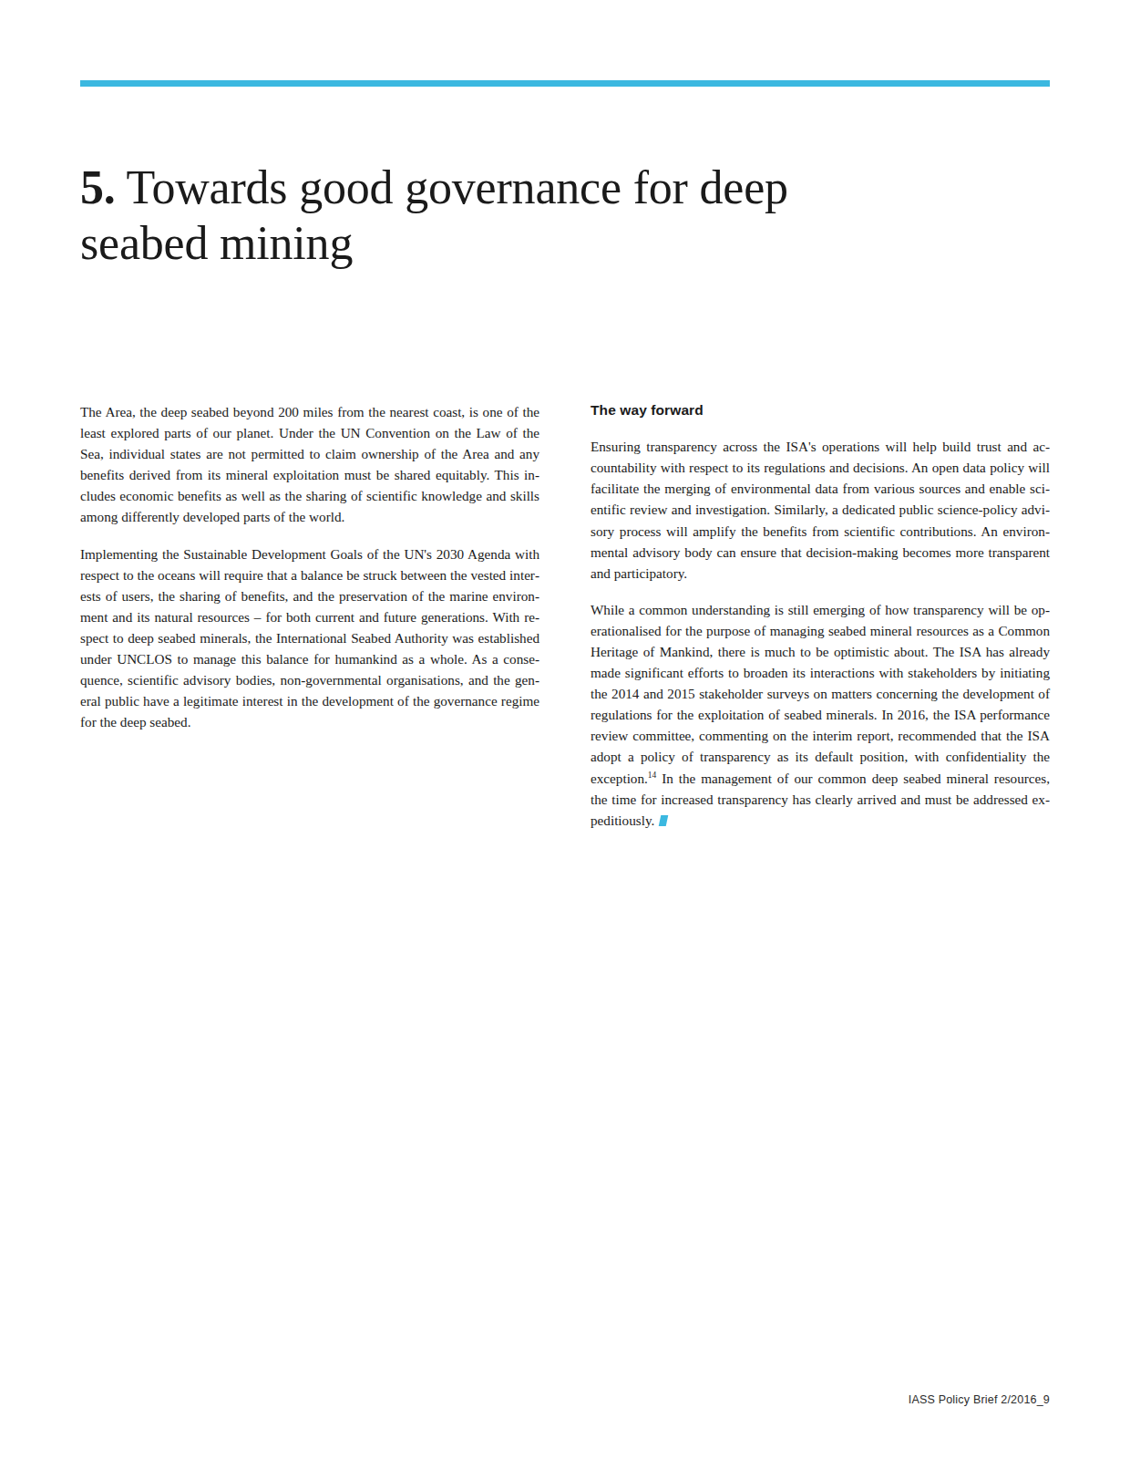5. Towards good governance for deep seabed mining
The Area, the deep seabed beyond 200 miles from the nearest coast, is one of the least explored parts of our planet. Under the UN Convention on the Law of the Sea, individual states are not permitted to claim ownership of the Area and any benefits derived from its mineral exploitation must be shared equitably. This includes economic benefits as well as the sharing of scientific knowledge and skills among differently developed parts of the world.
Implementing the Sustainable Development Goals of the UN's 2030 Agenda with respect to the oceans will require that a balance be struck between the vested interests of users, the sharing of benefits, and the preservation of the marine environment and its natural resources – for both current and future generations. With respect to deep seabed minerals, the International Seabed Authority was established under UNCLOS to manage this balance for humankind as a whole. As a consequence, scientific advisory bodies, non-governmental organisations, and the general public have a legitimate interest in the development of the governance regime for the deep seabed.
The way forward
Ensuring transparency across the ISA's operations will help build trust and accountability with respect to its regulations and decisions. An open data policy will facilitate the merging of environmental data from various sources and enable scientific review and investigation. Similarly, a dedicated public science-policy advisory process will amplify the benefits from scientific contributions. An environmental advisory body can ensure that decision-making becomes more transparent and participatory.
While a common understanding is still emerging of how transparency will be operationalised for the purpose of managing seabed mineral resources as a Common Heritage of Mankind, there is much to be optimistic about. The ISA has already made significant efforts to broaden its interactions with stakeholders by initiating the 2014 and 2015 stakeholder surveys on matters concerning the development of regulations for the exploitation of seabed minerals. In 2016, the ISA performance review committee, commenting on the interim report, recommended that the ISA adopt a policy of transparency as its default position, with confidentiality the exception.14 In the management of our common deep seabed mineral resources, the time for increased transparency has clearly arrived and must be addressed expeditiously.
IASS Policy Brief 2/2016_9